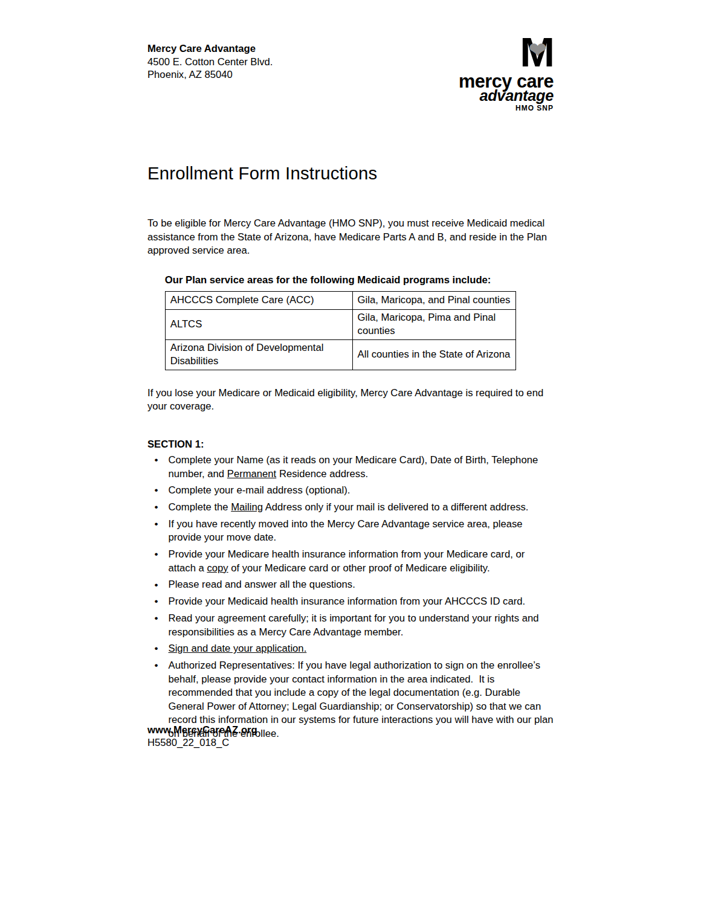Mercy Care Advantage
4500 E. Cotton Center Blvd.
Phoenix, AZ 85040
M❤
mercy care
advantage
HMO SNP
Enrollment Form Instructions
To be eligible for Mercy Care Advantage (HMO SNP), you must receive Medicaid medical assistance from the State of Arizona, have Medicare Parts A and B, and reside in the Plan approved service area.
Our Plan service areas for the following Medicaid programs include:
| AHCCCS Complete Care (ACC) | Gila, Maricopa, and Pinal counties |
| ALTCS | Gila, Maricopa, Pima and Pinal counties |
| Arizona Division of Developmental Disabilities | All counties in the State of Arizona |
If you lose your Medicare or Medicaid eligibility, Mercy Care Advantage is required to end your coverage.
SECTION 1:
Complete your Name (as it reads on your Medicare Card), Date of Birth, Telephone number, and Permanent Residence address.
Complete your e-mail address (optional).
Complete the Mailing Address only if your mail is delivered to a different address.
If you have recently moved into the Mercy Care Advantage service area, please provide your move date.
Provide your Medicare health insurance information from your Medicare card, or attach a copy of your Medicare card or other proof of Medicare eligibility.
Please read and answer all the questions.
Provide your Medicaid health insurance information from your AHCCCS ID card.
Read your agreement carefully; it is important for you to understand your rights and responsibilities as a Mercy Care Advantage member.
Sign and date your application.
Authorized Representatives: If you have legal authorization to sign on the enrollee’s behalf, please provide your contact information in the area indicated. It is recommended that you include a copy of the legal documentation (e.g. Durable General Power of Attorney; Legal Guardianship; or Conservatorship) so that we can record this information in our systems for future interactions you will have with our plan on behalf of the enrollee.
www.MercyCareAZ.org
H5580_22_018_C